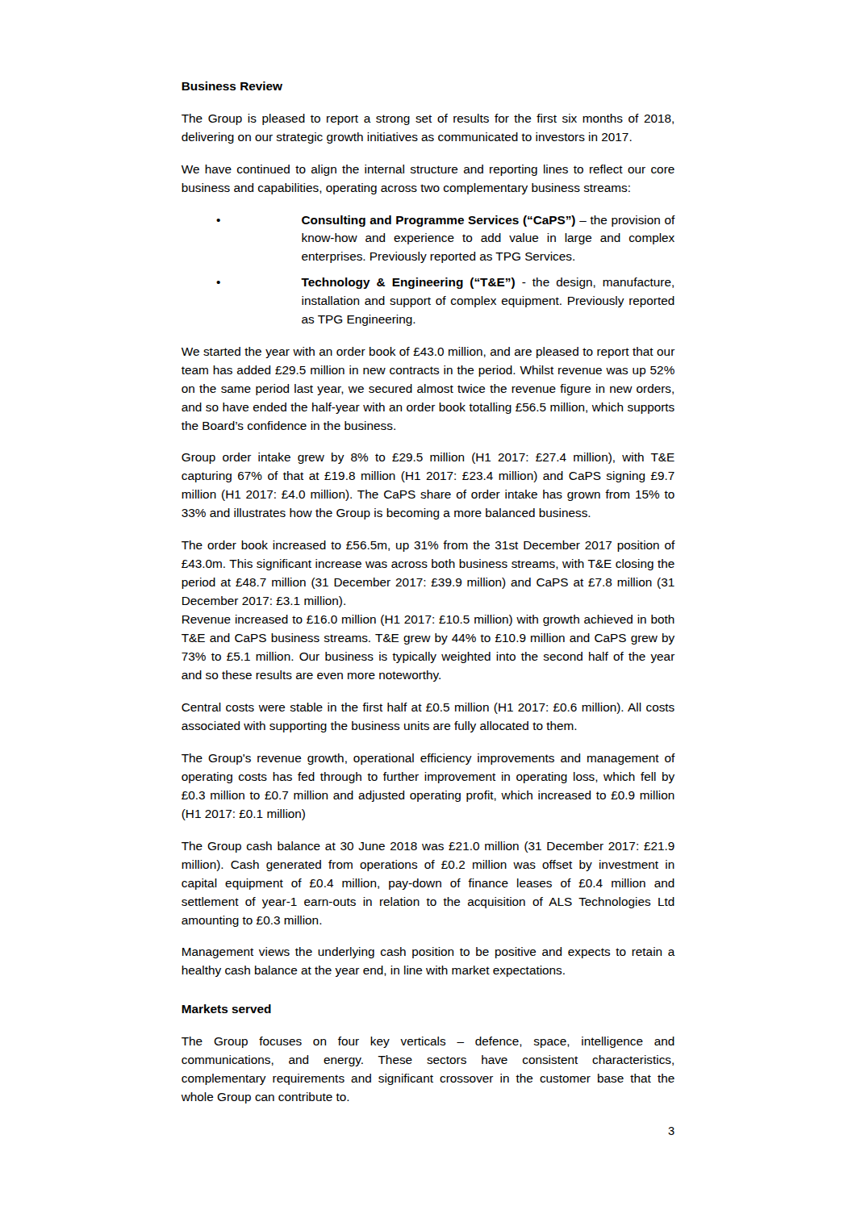Business Review
The Group is pleased to report a strong set of results for the first six months of 2018, delivering on our strategic growth initiatives as communicated to investors in 2017.
We have continued to align the internal structure and reporting lines to reflect our core business and capabilities, operating across two complementary business streams:
•Consulting and Programme Services (“CaPS”) – the provision of know-how and experience to add value in large and complex enterprises. Previously reported as TPG Services.
•Technology & Engineering (“T&E”) - the design, manufacture, installation and support of complex equipment. Previously reported as TPG Engineering.
We started the year with an order book of £43.0 million, and are pleased to report that our team has added £29.5 million in new contracts in the period. Whilst revenue was up 52% on the same period last year, we secured almost twice the revenue figure in new orders, and so have ended the half-year with an order book totalling £56.5 million, which supports the Board’s confidence in the business.
Group order intake grew by 8% to £29.5 million (H1 2017: £27.4 million), with T&E capturing 67% of that at £19.8 million (H1 2017: £23.4 million) and CaPS signing £9.7 million (H1 2017: £4.0 million). The CaPS share of order intake has grown from 15% to 33% and illustrates how the Group is becoming a more balanced business.
The order book increased to £56.5m, up 31% from the 31st December 2017 position of £43.0m. This significant increase was across both business streams, with T&E closing the period at £48.7 million (31 December 2017: £39.9 million) and CaPS at £7.8 million (31 December 2017: £3.1 million).
Revenue increased to £16.0 million (H1 2017: £10.5 million) with growth achieved in both T&E and CaPS business streams. T&E grew by 44% to £10.9 million and CaPS grew by 73% to £5.1 million. Our business is typically weighted into the second half of the year and so these results are even more noteworthy.
Central costs were stable in the first half at £0.5 million (H1 2017: £0.6 million). All costs associated with supporting the business units are fully allocated to them.
The Group's revenue growth, operational efficiency improvements and management of operating costs has fed through to further improvement in operating loss, which fell by £0.3 million to £0.7 million and adjusted operating profit, which increased to £0.9 million (H1 2017: £0.1 million)
The Group cash balance at 30 June 2018 was £21.0 million (31 December 2017: £21.9 million). Cash generated from operations of £0.2 million was offset by investment in capital equipment of £0.4 million, pay-down of finance leases of £0.4 million and settlement of year-1 earn-outs in relation to the acquisition of ALS Technologies Ltd amounting to £0.3 million.
Management views the underlying cash position to be positive and expects to retain a healthy cash balance at the year end, in line with market expectations.
Markets served
The Group focuses on four key verticals – defence, space, intelligence and communications, and energy. These sectors have consistent characteristics, complementary requirements and significant crossover in the customer base that the whole Group can contribute to.
3